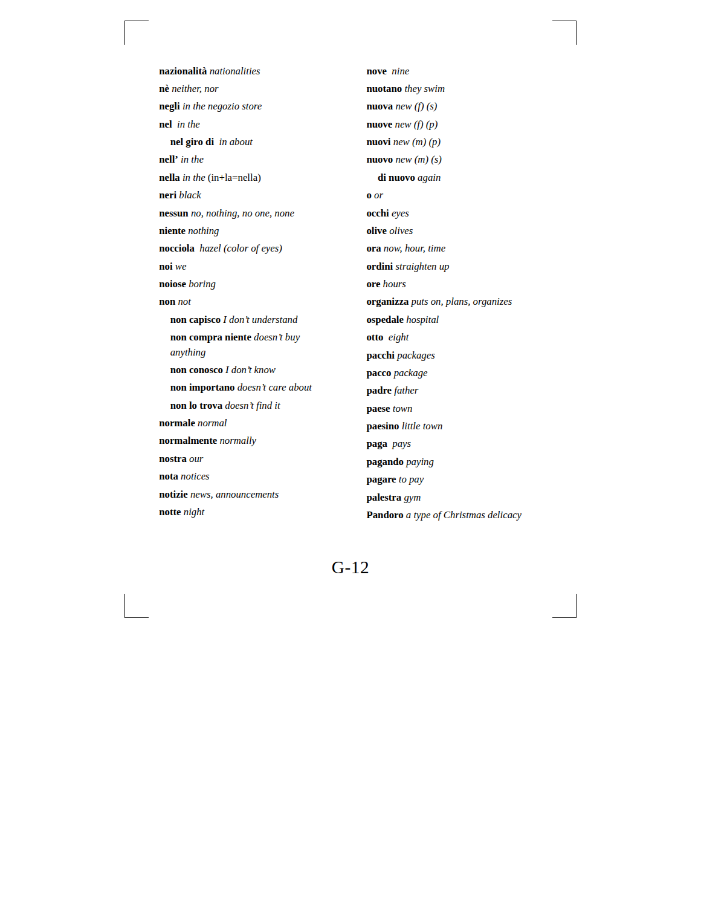nazionalità nationalities
nè neither, nor
negli in the negozio store
nel in the
nel giro di in about
nell’ in the
nella in the (in+la=nella)
neri black
nessun no, nothing, no one, none
niente nothing
nocciola hazel (color of eyes)
noi we
noiose boring
non not
non capisco I don’t understand
non compra niente doesn’t buy anything
non conosco I don’t know
non importano doesn’t care about
non lo trova doesn’t find it
normale normal
normalmente normally
nostra our
nota notices
notizie news, announcements
notte night
nove nine
nuotano they swim
nuova new (f) (s)
nuove new (f) (p)
nuovi new (m) (p)
nuovo new (m) (s)
di nuovo again
o or
occhi eyes
olive olives
ora now, hour, time
ordini straighten up
ore hours
organizza puts on, plans, organizes
ospedale hospital
otto eight
pacchi packages
pacco package
padre father
paese town
paesino little town
paga pays
pagando paying
pagare to pay
palestra gym
Pandoro a type of Christmas delicacy
G-12